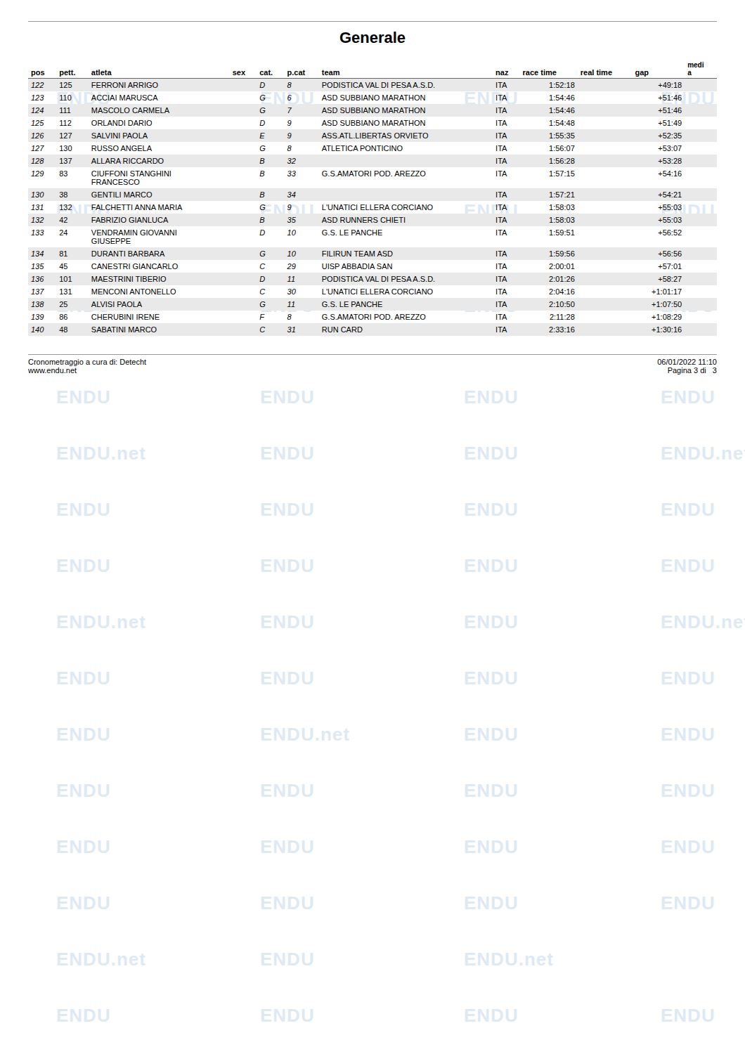ENDU
ENDU
ENDU
ENDU
ENDU
ENDU
ENDU
ENDU
ENDU
ENDU
ENDU
ENDU
ENDU
ENDU
ENDU
ENDU
ENDU.net
ENDU
ENDU
ENDU.net
ENDU
ENDU
ENDU
ENDU
ENDU
ENDU
ENDU
ENDU
ENDU.net
ENDU
ENDU
ENDU.net
ENDU
ENDU
ENDU
ENDU
ENDU
ENDU.net
ENDU
ENDU
ENDU
ENDU
ENDU
ENDU
ENDU
ENDU
ENDU
ENDU
ENDU
ENDU
ENDU
ENDU
ENDU.net
ENDU
ENDU.net
ENDU
ENDU
ENDU
ENDU
Generale
| pos | pett. | atleta | sex | cat. | p.cat | team | naz | race time | real time | gap | medi a |
| --- | --- | --- | --- | --- | --- | --- | --- | --- | --- | --- | --- |
| 122 | 125 | FERRONI ARRIGO | | D | 8 | PODISTICA VAL DI PESA A.S.D. | ITA | 1:52:18 | | +49:18 | |
| 123 | 110 | ACCIAI MARUSCA | | G | 6 | ASD SUBBIANO MARATHON | ITA | 1:54:46 | | +51:46 | |
| 124 | 111 | MASCOLO CARMELA | | G | 7 | ASD SUBBIANO MARATHON | ITA | 1:54:46 | | +51:46 | |
| 125 | 112 | ORLANDI DARIO | | D | 9 | ASD SUBBIANO MARATHON | ITA | 1:54:48 | | +51:49 | |
| 126 | 127 | SALVINI PAOLA | | E | 9 | ASS.ATL.LIBERTAS ORVIETO | ITA | 1:55:35 | | +52:35 | |
| 127 | 130 | RUSSO ANGELA | | G | 8 | ATLETICA PONTICINO | ITA | 1:56:07 | | +53:07 | |
| 128 | 137 | ALLARA RICCARDO | | B | 32 | | ITA | 1:56:28 | | +53:28 | |
| 129 | 83 | CIUFFONI STANGHINI FRANCESCO | | B | 33 | G.S.AMATORI POD. AREZZO | ITA | 1:57:15 | | +54:16 | |
| 130 | 38 | GENTILI MARCO | | B | 34 | | ITA | 1:57:21 | | +54:21 | |
| 131 | 132 | FALCHETTI ANNA MARIA | | G | 9 | L'UNATICI ELLERA CORCIANO | ITA | 1:58:03 | | +55:03 | |
| 132 | 42 | FABRIZIO GIANLUCA | | B | 35 | ASD RUNNERS CHIETI | ITA | 1:58:03 | | +55:03 | |
| 133 | 24 | VENDRAMIN GIOVANNI GIUSEPPE | | D | 10 | G.S. LE PANCHE | ITA | 1:59:51 | | +56:52 | |
| 134 | 81 | DURANTI BARBARA | | G | 10 | FILIRUN TEAM ASD | ITA | 1:59:56 | | +56:56 | |
| 135 | 45 | CANESTRI GIANCARLO | | C | 29 | UISP ABBADIA SAN | ITA | 2:00:01 | | +57:01 | |
| 136 | 101 | MAESTRINI TIBERIO | | D | 11 | PODISTICA VAL DI PESA A.S.D. | ITA | 2:01:26 | | +58:27 | |
| 137 | 131 | MENCONI ANTONELLO | | C | 30 | L'UNATICI ELLERA CORCIANO | ITA | 2:04:16 | | +1:01:17 | |
| 138 | 25 | ALVISI PAOLA | | G | 11 | G.S. LE PANCHE | ITA | 2:10:50 | | +1:07:50 | |
| 139 | 86 | CHERUBINI IRENE | | F | 8 | G.S.AMATORI POD. AREZZO | ITA | 2:11:28 | | +1:08:29 | |
| 140 | 48 | SABATINI MARCO | | C | 31 | RUN CARD | ITA | 2:33:16 | | +1:30:16 | |
Cronometraggio a cura di: Detecht
www.endu.net
06/01/2022 11:10
Pagina 3 di 3